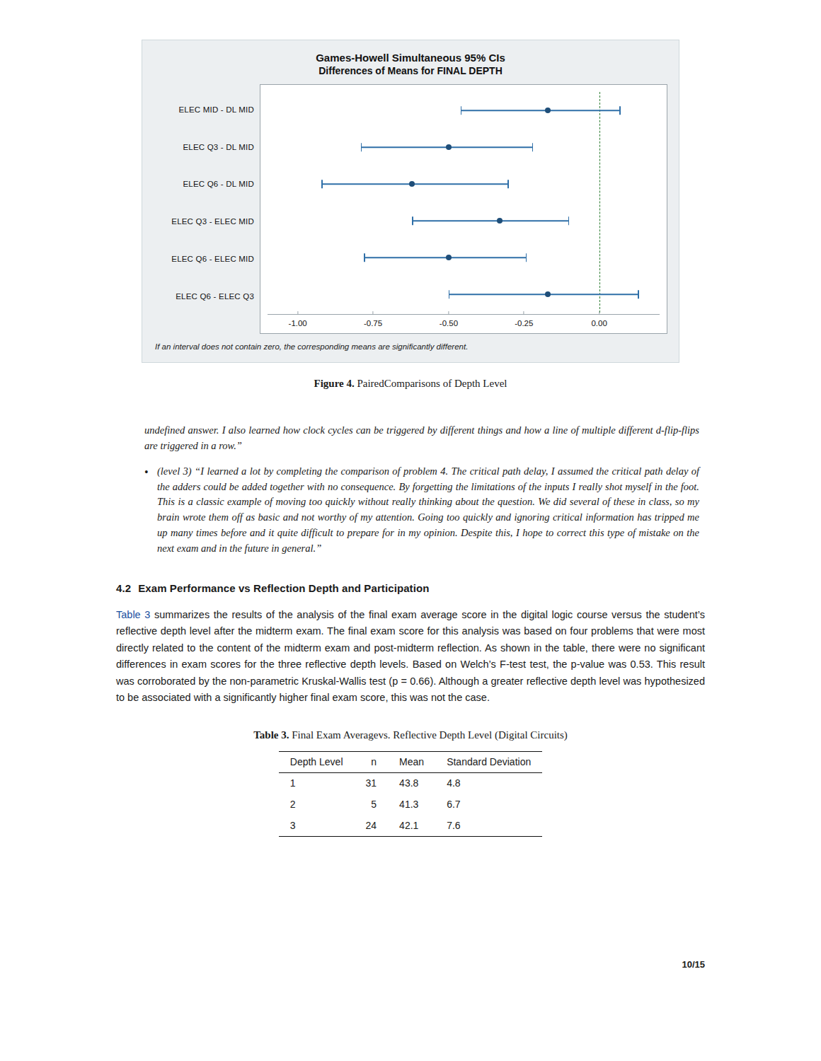Games-Howell Simultaneous 95% CIs Differences of Means for FINAL DEPTH
ELEC MID - DL MID
ELEC Q3 - DL MID
ELEC Q6 - DL MID
ELEC Q3 - ELEC MID
ELEC Q6 - ELEC MID
ELEC Q6 - ELEC Q3
-1.00
-0.75
-0.50
-0.25
0.00
If an interval does not contain zero, the corresponding means are significantly different.
Figure 4. PairedComparisons of Depth Level
undefined answer. I also learned how clock cycles can be triggered by different things and how a line of multiple different d-flip-flips are triggered in a row.”
(level 3) “I learned a lot by completing the comparison of problem 4. The critical path delay, I assumed the critical path delay of the adders could be added together with no consequence. By forgetting the limitations of the inputs I really shot myself in the foot. This is a classic example of moving too quickly without really thinking about the question. We did several of these in class, so my brain wrote them off as basic and not worthy of my attention. Going too quickly and ignoring critical information has tripped me up many times before and it quite difficult to prepare for in my opinion. Despite this, I hope to correct this type of mistake on the next exam and in the future in general.”
4.2 Exam Performance vs Reflection Depth and Participation
Table 3 summarizes the results of the analysis of the final exam average score in the digital logic course versus the student’s reflective depth level after the midterm exam. The final exam score for this analysis was based on four problems that were most directly related to the content of the midterm exam and post-midterm reflection. As shown in the table, there were no significant differences in exam scores for the three reflective depth levels. Based on Welch’s F-test test, the p-value was 0.53. This result was corroborated by the non-parametric Kruskal-Wallis test (p = 0.66). Although a greater reflective depth level was hypothesized to be associated with a significantly higher final exam score, this was not the case.
Table 3. Final Exam Averagevs. Reflective Depth Level (Digital Circuits)
| Depth Level | n | Mean | Standard Deviation |
| --- | --- | --- | --- |
| 1 | 31 | 43.8 | 4.8 |
| 2 | 5 | 41.3 | 6.7 |
| 3 | 24 | 42.1 | 7.6 |
10/15